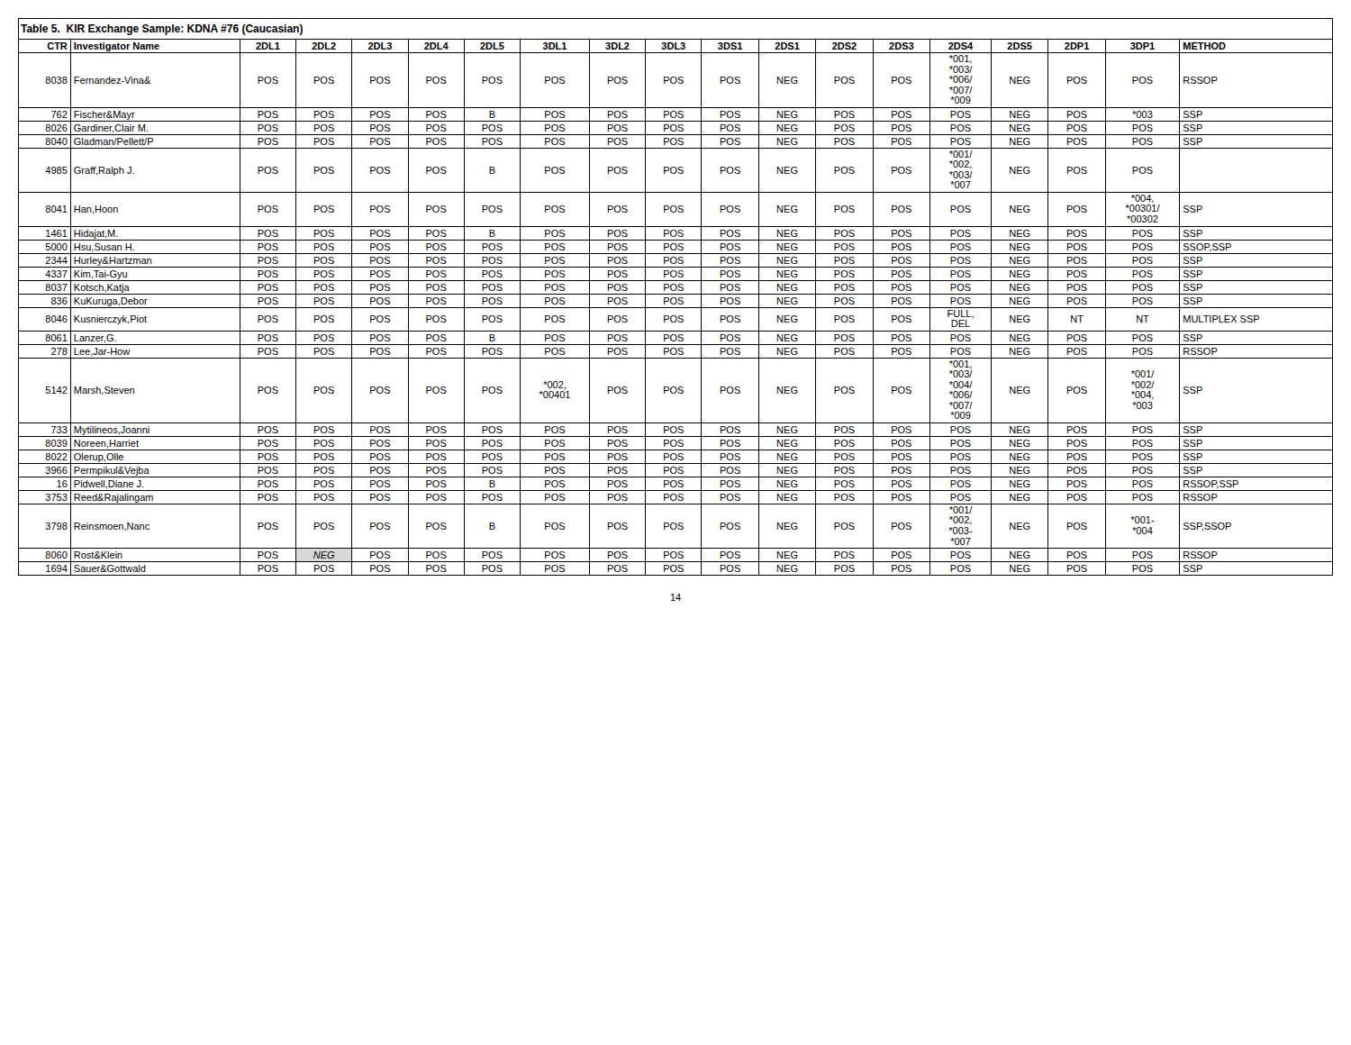Table 5. KIR Exchange Sample: KDNA #76 (Caucasian)
| CTR | Investigator Name | 2DL1 | 2DL2 | 2DL3 | 2DL4 | 2DL5 | 3DL1 | 3DL2 | 3DL3 | 3DS1 | 2DS1 | 2DS2 | 2DS3 | 2DS4 | 2DS5 | 2DP1 | 3DP1 | METHOD |
| --- | --- | --- | --- | --- | --- | --- | --- | --- | --- | --- | --- | --- | --- | --- | --- | --- | --- | --- |
| 8038 | Fernandez-Vina& | POS | POS | POS | POS | POS | POS | POS | POS | POS | NEG | POS | POS | *001, *003/ *006/ *007/ *009 | NEG | POS | POS | RSSOP |
| 762 | Fischer&Mayr | POS | POS | POS | POS | B | POS | POS | POS | POS | NEG | POS | POS | POS | NEG | POS | *003 | SSP |
| 8026 | Gardiner,Clair M. | POS | POS | POS | POS | POS | POS | POS | POS | POS | NEG | POS | POS | POS | NEG | POS | POS | SSP |
| 8040 | Gladman/Pellett/P | POS | POS | POS | POS | POS | POS | POS | POS | POS | NEG | POS | POS | POS | NEG | POS | POS | SSP |
| 4985 | Graff,Ralph J. | POS | POS | POS | POS | B | POS | POS | POS | POS | NEG | POS | POS | *001/ *002, *003/ *007 | NEG | POS | POS | |
| 8041 | Han,Hoon | POS | POS | POS | POS | POS | POS | POS | POS | POS | NEG | POS | POS | POS | NEG | POS | *004, *00301/ *00302 | SSP |
| 1461 | Hidajat,M. | POS | POS | POS | POS | B | POS | POS | POS | POS | NEG | POS | POS | POS | NEG | POS | POS | SSP |
| 5000 | Hsu,Susan H. | POS | POS | POS | POS | POS | POS | POS | POS | POS | NEG | POS | POS | POS | NEG | POS | POS | SSOP,SSP |
| 2344 | Hurley&Hartzman | POS | POS | POS | POS | POS | POS | POS | POS | POS | NEG | POS | POS | POS | NEG | POS | POS | SSP |
| 4337 | Kim,Tai-Gyu | POS | POS | POS | POS | POS | POS | POS | POS | POS | NEG | POS | POS | POS | NEG | POS | POS | SSP |
| 8037 | Kotsch,Katja | POS | POS | POS | POS | POS | POS | POS | POS | POS | NEG | POS | POS | POS | NEG | POS | POS | SSP |
| 836 | KuKuruga,Debor | POS | POS | POS | POS | POS | POS | POS | POS | POS | NEG | POS | POS | POS | NEG | POS | POS | SSP |
| 8046 | Kusnierczyk,Piot | POS | POS | POS | POS | POS | POS | POS | POS | POS | NEG | POS | POS | FULL, DEL | NEG | NT | NT | MULTIPLEX SSP |
| 8061 | Lanzer,G. | POS | POS | POS | POS | B | POS | POS | POS | POS | NEG | POS | POS | POS | NEG | POS | POS | SSP |
| 278 | Lee,Jar-How | POS | POS | POS | POS | POS | POS | POS | POS | POS | NEG | POS | POS | POS | NEG | POS | POS | RSSOP |
| 5142 | Marsh,Steven | POS | POS | POS | POS | POS | *002, *00401 | POS | POS | POS | NEG | POS | POS | *001, *003/ *004/ *006/ *007/ *009 | NEG | POS | *001/ *002/ *004, *003 | SSP |
| 733 | Mytilineos,Joanni | POS | POS | POS | POS | POS | POS | POS | POS | POS | NEG | POS | POS | POS | NEG | POS | POS | SSP |
| 8039 | Noreen,Harriet | POS | POS | POS | POS | POS | POS | POS | POS | POS | NEG | POS | POS | POS | NEG | POS | POS | SSP |
| 8022 | Olerup,Olle | POS | POS | POS | POS | POS | POS | POS | POS | POS | NEG | POS | POS | POS | NEG | POS | POS | SSP |
| 3966 | Permpikul&Vejba | POS | POS | POS | POS | POS | POS | POS | POS | POS | NEG | POS | POS | POS | NEG | POS | POS | SSP |
| 16 | Pidwell,Diane J. | POS | POS | POS | POS | B | POS | POS | POS | POS | NEG | POS | POS | POS | NEG | POS | POS | RSSOP,SSP |
| 3753 | Reed&Rajalingam | POS | POS | POS | POS | POS | POS | POS | POS | POS | NEG | POS | POS | POS | NEG | POS | POS | RSSOP |
| 3798 | Reinsmoen,Nanc | POS | POS | POS | POS | B | POS | POS | POS | POS | NEG | POS | POS | *001/ *002, *003- *007 | NEG | POS | *001- *004 | SSP,SSOP |
| 8060 | Rost&Klein | POS | NEG | POS | POS | POS | POS | POS | POS | POS | NEG | POS | POS | POS | NEG | POS | POS | RSSOP |
| 1694 | Sauer&Gottwald | POS | POS | POS | POS | POS | POS | POS | POS | POS | NEG | POS | POS | POS | NEG | POS | POS | SSP |
14